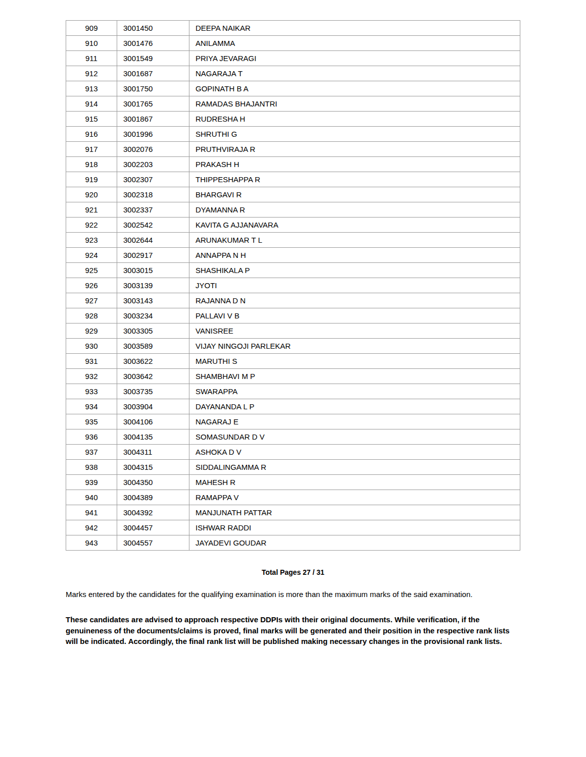| 909 | 3001450 | DEEPA NAIKAR |
| 910 | 3001476 | ANILAMMA |
| 911 | 3001549 | PRIYA JEVARAGI |
| 912 | 3001687 | NAGARAJA T |
| 913 | 3001750 | GOPINATH B A |
| 914 | 3001765 | RAMADAS BHAJANTRI |
| 915 | 3001867 | RUDRESHA H |
| 916 | 3001996 | SHRUTHI G |
| 917 | 3002076 | PRUTHVIRAJA R |
| 918 | 3002203 | PRAKASH H |
| 919 | 3002307 | THIPPESHAPPA R |
| 920 | 3002318 | BHARGAVI R |
| 921 | 3002337 | DYAMANNA R |
| 922 | 3002542 | KAVITA G AJJANAVARA |
| 923 | 3002644 | ARUNAKUMAR T L |
| 924 | 3002917 | ANNAPPA N H |
| 925 | 3003015 | SHASHIKALA P |
| 926 | 3003139 | JYOTI |
| 927 | 3003143 | RAJANNA D N |
| 928 | 3003234 | PALLAVI V B |
| 929 | 3003305 | VANISREE |
| 930 | 3003589 | VIJAY NINGOJI PARLEKAR |
| 931 | 3003622 | MARUTHI S |
| 932 | 3003642 | SHAMBHAVI M P |
| 933 | 3003735 | SWARAPPA |
| 934 | 3003904 | DAYANANDA L P |
| 935 | 3004106 | NAGARAJ E |
| 936 | 3004135 | SOMASUNDAR D V |
| 937 | 3004311 | ASHOKA D V |
| 938 | 3004315 | SIDDALINGAMMA R |
| 939 | 3004350 | MAHESH R |
| 940 | 3004389 | RAMAPPA V |
| 941 | 3004392 | MANJUNATH PATTAR |
| 942 | 3004457 | ISHWAR RADDI |
| 943 | 3004557 | JAYADEVI GOUDAR |
Total Pages 27 / 31
Marks entered by the candidates for the qualifying examination is more than the maximum marks of the said examination.
These candidates are advised to approach respective DDPIs with their original documents. While verification, if the genuineness of the documents/claims is proved, final marks will be generated and their position in the respective rank lists will be indicated. Accordingly, the final rank list will be published making necessary changes in the provisional rank lists.